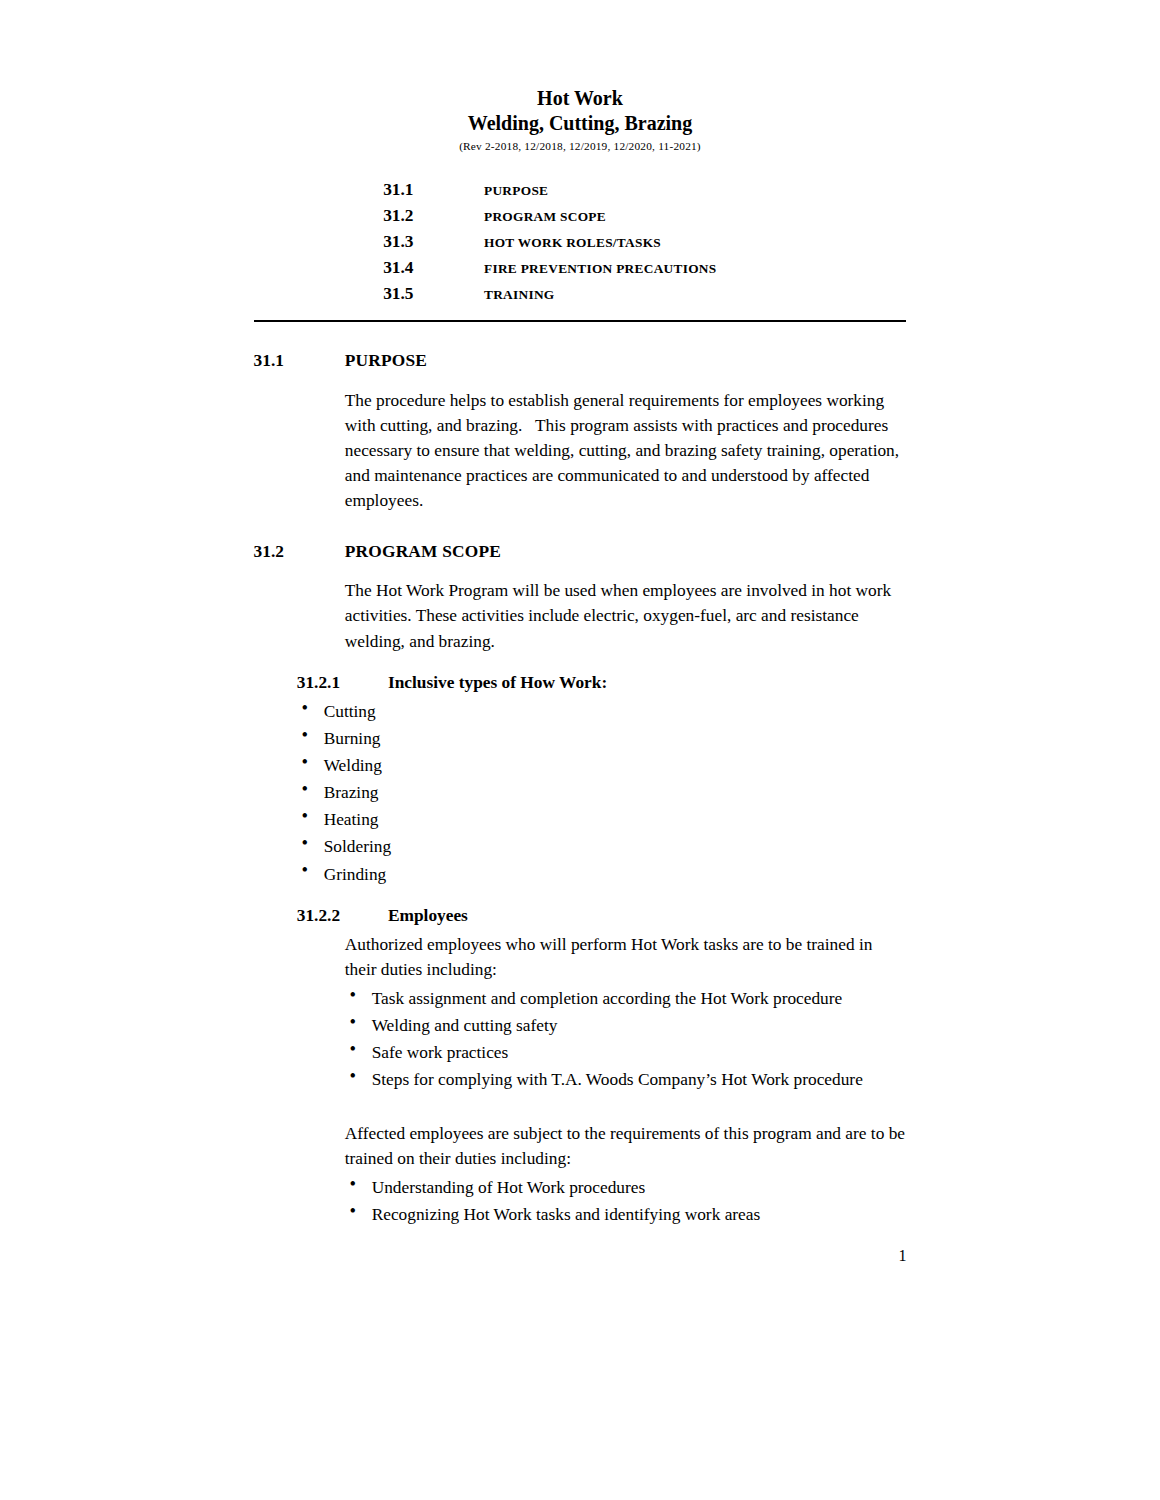Hot Work Welding, Cutting, Brazing
(Rev 2-2018, 12/2018, 12/2019, 12/2020, 11-2021)
31.1 PURPOSE
31.2 PROGRAM SCOPE
31.3 HOT WORK ROLES/TASKS
31.4 FIRE PREVENTION PRECAUTIONS
31.5 TRAINING
31.1 PURPOSE
The procedure helps to establish general requirements for employees working with cutting, and brazing. This program assists with practices and procedures necessary to ensure that welding, cutting, and brazing safety training, operation, and maintenance practices are communicated to and understood by affected employees.
31.2 PROGRAM SCOPE
The Hot Work Program will be used when employees are involved in hot work activities. These activities include electric, oxygen-fuel, arc and resistance welding, and brazing.
31.2.1 Inclusive types of How Work:
Cutting
Burning
Welding
Brazing
Heating
Soldering
Grinding
31.2.2 Employees
Authorized employees who will perform Hot Work tasks are to be trained in their duties including:
Task assignment and completion according the Hot Work procedure
Welding and cutting safety
Safe work practices
Steps for complying with T.A. Woods Company’s Hot Work procedure
Affected employees are subject to the requirements of this program and are to be trained on their duties including:
Understanding of Hot Work procedures
Recognizing Hot Work tasks and identifying work areas
1